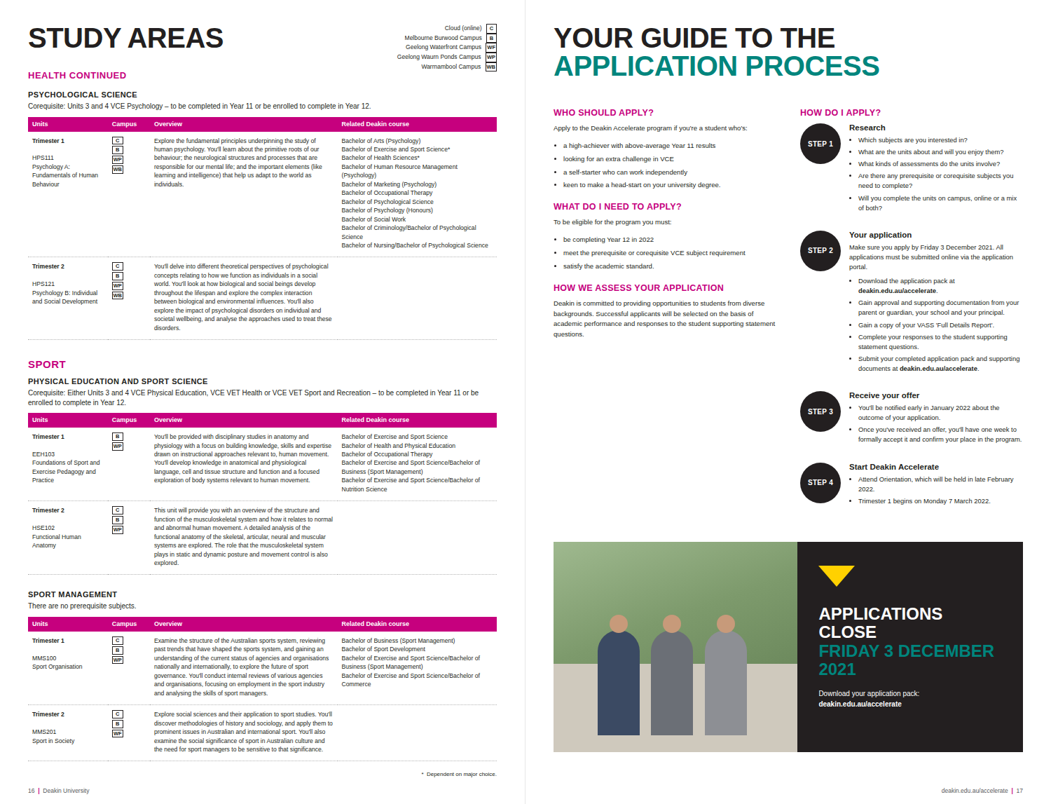Cloud (online) C
Melbourne Burwood Campus B
Geelong Waterfront Campus WF
Geelong Waurn Ponds Campus WP
Warrnambool Campus WB
Study Areas
Health continued
Psychological Science
Corequisite: Units 3 and 4 VCE Psychology – to be completed in Year 11 or be enrolled to complete in Year 12.
| Units | Campus | Overview | Related Deakin course |
| --- | --- | --- | --- |
| Trimester 1 HPS111 Psychology A: Fundamentals of Human Behaviour | C B WP WB | Explore the fundamental principles underpinning the study of human psychology. You'll learn about the primitive roots of our behaviour; the neurological structures and processes that are responsible for our mental life; and the important elements (like learning and intelligence) that help us adapt to the world as individuals. | Bachelor of Arts (Psychology) Bachelor of Exercise and Sport Science* Bachelor of Health Sciences* Bachelor of Human Resource Management (Psychology) Bachelor of Marketing (Psychology) Bachelor of Occupational Therapy Bachelor of Psychological Science Bachelor of Psychology (Honours) Bachelor of Social Work Bachelor of Criminology/Bachelor of Psychological Science Bachelor of Nursing/Bachelor of Psychological Science |
| Trimester 2 HPS121 Psychology B: Individual and Social Development | C B WP WB | You'll delve into different theoretical perspectives of psychological concepts relating to how we function as individuals in a social world. You'll look at how biological and social beings develop throughout the lifespan and explore the complex interaction between biological and environmental influences. You'll also explore the impact of psychological disorders on individual and societal wellbeing, and analyse the approaches used to treat these disorders. | |
Sport
Physical Education and Sport Science
Corequisite: Either Units 3 and 4 VCE Physical Education, VCE VET Health or VCE VET Sport and Recreation – to be completed in Year 11 or be enrolled to complete in Year 12.
| Units | Campus | Overview | Related Deakin course |
| --- | --- | --- | --- |
| Trimester 1 EEH103 Foundations of Sport and Exercise Pedagogy and Practice | B WP | You'll be provided with disciplinary studies in anatomy and physiology with a focus on building knowledge, skills and expertise drawn on instructional approaches relevant to, human movement. You'll develop knowledge in anatomical and physiological language, cell and tissue structure and function and a focused exploration of body systems relevant to human movement. | Bachelor of Exercise and Sport Science Bachelor of Health and Physical Education Bachelor of Occupational Therapy Bachelor of Exercise and Sport Science/Bachelor of Business (Sport Management) Bachelor of Exercise and Sport Science/Bachelor of Nutrition Science |
| Trimester 2 HSE102 Functional Human Anatomy | C B WP | This unit will provide you with an overview of the structure and function of the musculoskeletal system and how it relates to normal and abnormal human movement. A detailed analysis of the functional anatomy of the skeletal, articular, neural and muscular systems are explored. The role that the musculoskeletal system plays in static and dynamic posture and movement control is also explored. | |
Sport Management
There are no prerequisite subjects.
| Units | Campus | Overview | Related Deakin course |
| --- | --- | --- | --- |
| Trimester 1 MMS100 Sport Organisation | C B WP | Examine the structure of the Australian sports system, reviewing past trends that have shaped the sports system, and gaining an understanding of the current status of agencies and organisations nationally and internationally, to explore the future of sport governance. You'll conduct internal reviews of various agencies and organisations, focusing on employment in the sport industry and analysing the skills of sport managers. | Bachelor of Business (Sport Management) Bachelor of Sport Development Bachelor of Exercise and Sport Science/Bachelor of Business (Sport Management) Bachelor of Exercise and Sport Science/Bachelor of Commerce |
| Trimester 2 MMS201 Sport in Society | C B WF | Explore social sciences and their application to sport studies. You'll discover methodologies of history and sociology, and apply them to prominent issues in Australian and international sport. You'll also examine the social significance of sport in Australian culture and the need for sport managers to be sensitive to that significance. | |
* Dependent on major choice.
16 | Deakin University
Your Guide to the
Application Process
Who should apply?
Apply to the Deakin Accelerate program if you're a student who's:
a high-achiever with above-average Year 11 results
looking for an extra challenge in VCE
a self-starter who can work independently
keen to make a head-start on your university degree.
What do I need to apply?
To be eligible for the program you must:
be completing Year 12 in 2022
meet the prerequisite or corequisite VCE subject requirement
satisfy the academic standard.
How we assess your application
Deakin is committed to providing opportunities to students from diverse backgrounds. Successful applicants will be selected on the basis of academic performance and responses to the student supporting statement questions.
How do I apply?
STEP 1
Research
Which subjects are you interested in?
What are the units about and will you enjoy them?
What kinds of assessments do the units involve?
Are there any prerequisite or corequisite subjects you need to complete?
Will you complete the units on campus, online or a mix of both?
STEP 2
Your application
Make sure you apply by Friday 3 December 2021. All applications must be submitted online via the application portal.
Download the application pack at deakin.edu.au/accelerate.
Gain approval and supporting documentation from your parent or guardian, your school and your principal.
Gain a copy of your VASS 'Full Details Report'.
Complete your responses to the student supporting statement questions.
Submit your completed application pack and supporting documents at deakin.edu.au/accelerate.
STEP 3
Receive your offer
You'll be notified early in January 2022 about the outcome of your application.
Once you've received an offer, you'll have one week to formally accept it and confirm your place in the program.
STEP 4
Start Deakin Accelerate
Attend Orientation, which will be held in late February 2022.
Trimester 1 begins on Monday 7 March 2022.
Applications Close
Friday 3 December 2021
Download your application pack:
deakin.edu.au/accelerate
deakin.edu.au/accelerate | 17